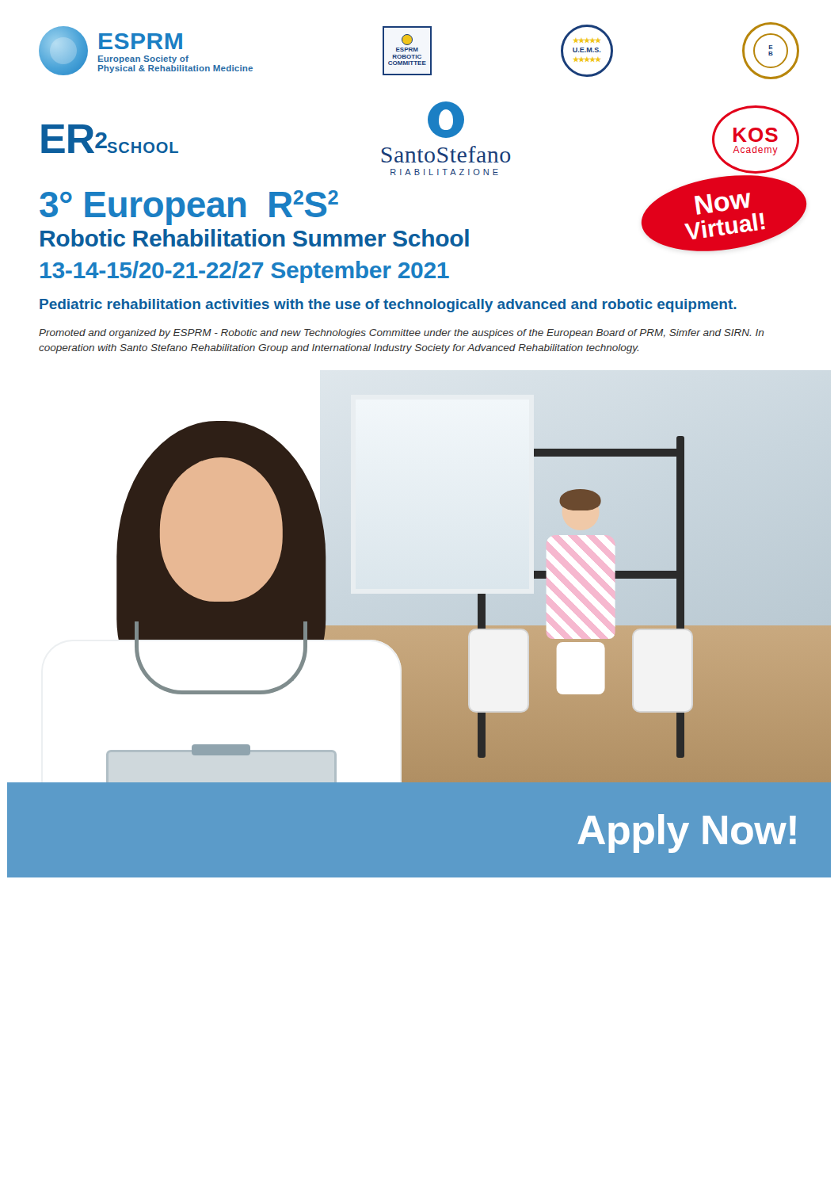ESPRM
European Society of
Physical & Rehabilitation Medicine
ESPRM
ROBOTIC
COMMITTEE
★★★★★
U.E.M.S.
★★★★★
E
B
ER 2 SCHOOL
SantoStefano
RIABILITAZIONE
KOS
Academy
Now Virtual!
3° European R2S2
Robotic Rehabilitation Summer School
13-14-15/20-21-22/27 September 2021
Pediatric rehabilitation activities with the use of technologically advanced and robotic equipment.
Promoted and organized by ESPRM - Robotic and new Technologies Committee under the auspices of the European Board of PRM, Simfer and SIRN. In cooperation with Santo Stefano Rehabilitation Group and International Industry Society for Advanced Rehabilitation technology.
Apply Now!